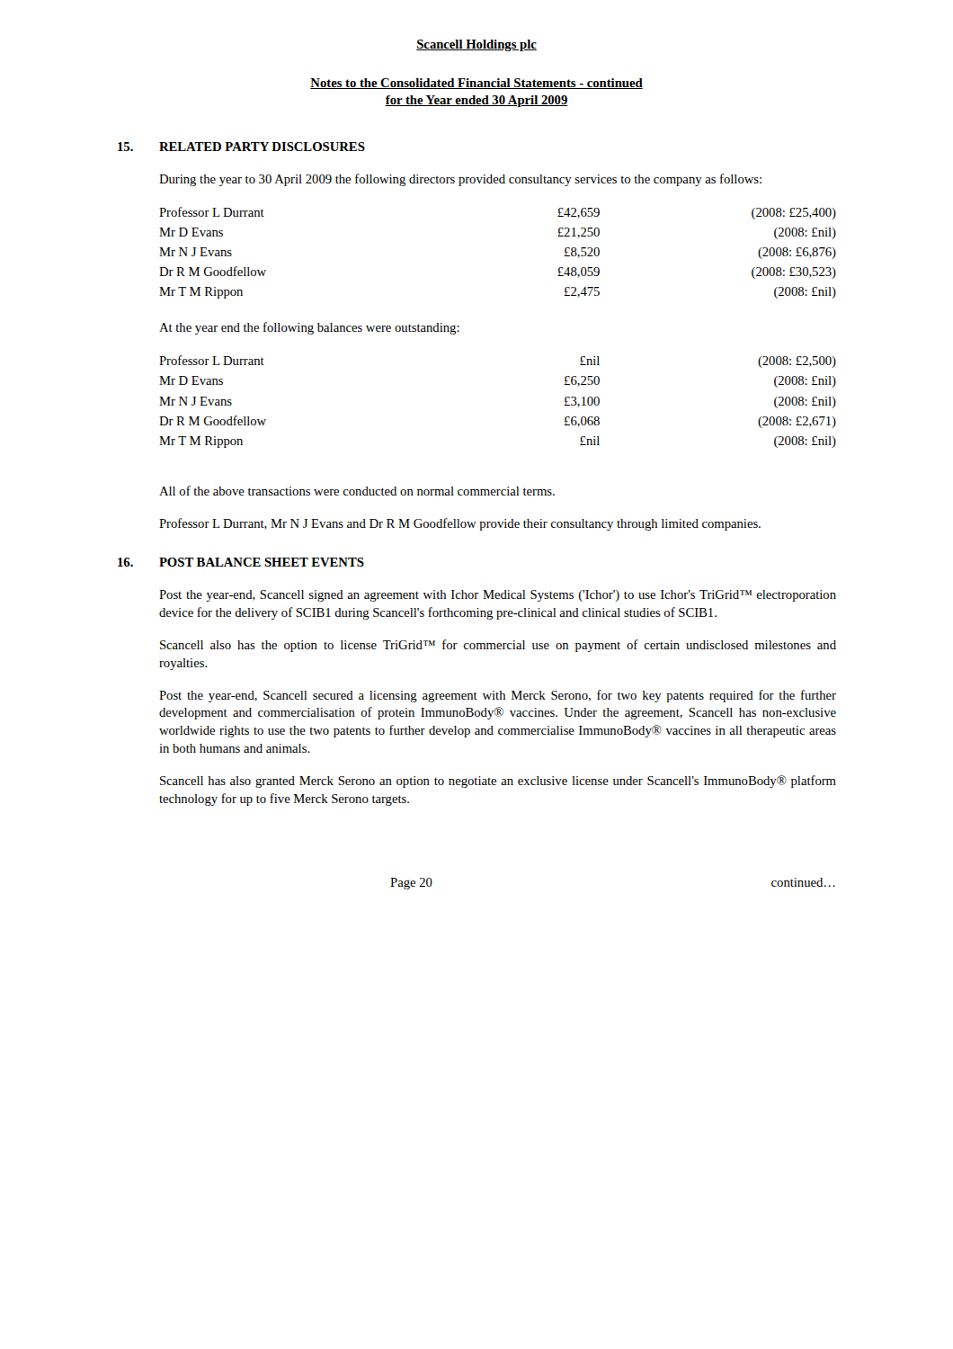Scancell Holdings plc
Notes to the Consolidated Financial Statements - continued
for the Year ended 30 April 2009
15. Related Party Disclosures
During the year to 30 April 2009 the following directors provided consultancy services to the company as follows:
| Professor L Durrant | £42,659 | (2008: £25,400) |
| Mr D Evans | £21,250 | (2008: £nil) |
| Mr N J Evans | £8,520 | (2008: £6,876) |
| Dr R M Goodfellow | £48,059 | (2008: £30,523) |
| Mr T M Rippon | £2,475 | (2008: £nil) |
At the year end the following balances were outstanding:
| Professor L Durrant | £nil | (2008: £2,500) |
| Mr D Evans | £6,250 | (2008: £nil) |
| Mr N J Evans | £3,100 | (2008: £nil) |
| Dr R M Goodfellow | £6,068 | (2008: £2,671) |
| Mr T M Rippon | £nil | (2008: £nil) |
All of the above transactions were conducted on normal commercial terms.
Professor L Durrant, Mr N J Evans and Dr R M Goodfellow provide their consultancy through limited companies.
16. Post Balance Sheet Events
Post the year-end, Scancell signed an agreement with Ichor Medical Systems ('Ichor') to use Ichor's TriGrid™ electroporation device for the delivery of SCIB1 during Scancell's forthcoming pre-clinical and clinical studies of SCIB1.
Scancell also has the option to license TriGrid™ for commercial use on payment of certain undisclosed milestones and royalties.
Post the year-end, Scancell secured a licensing agreement with Merck Serono, for two key patents required for the further development and commercialisation of protein ImmunoBody® vaccines. Under the agreement, Scancell has non-exclusive worldwide rights to use the two patents to further develop and commercialise ImmunoBody® vaccines in all therapeutic areas in both humans and animals.
Scancell has also granted Merck Serono an option to negotiate an exclusive license under Scancell's ImmunoBody® platform technology for up to five Merck Serono targets.
Page 20 continued…